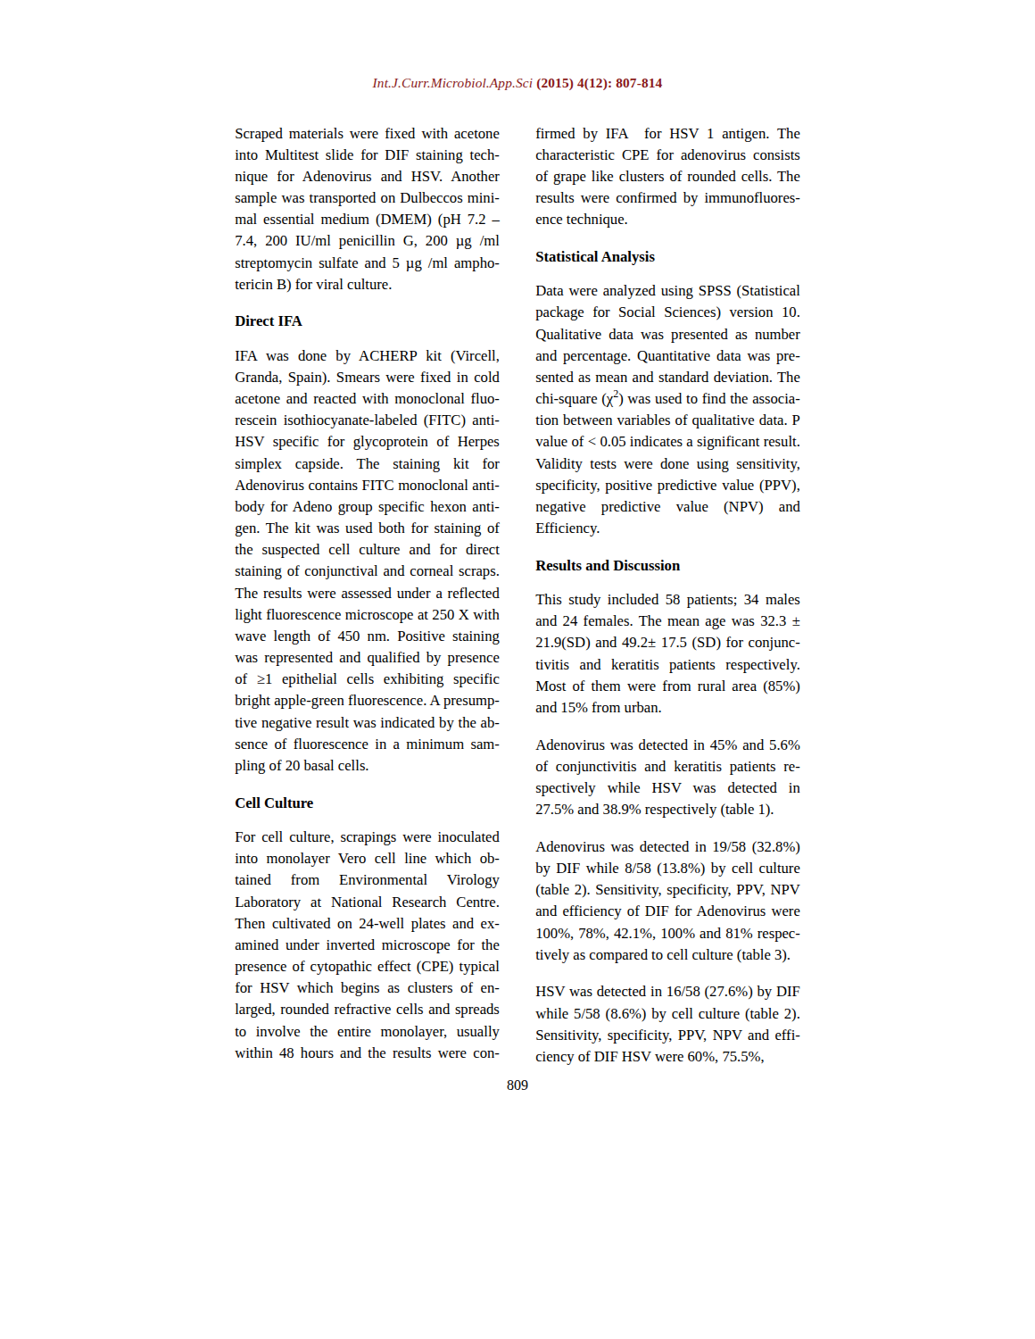Int.J.Curr.Microbiol.App.Sci (2015) 4(12): 807-814
Scraped materials were fixed with acetone into Multitest slide for DIF staining technique for Adenovirus and HSV. Another sample was transported on Dulbeccos minimal essential medium (DMEM) (pH 7.2 – 7.4, 200 IU/ml penicillin G, 200 µg /ml streptomycin sulfate and 5 µg /ml amphotericin B) for viral culture.
Direct IFA
IFA was done by ACHERP kit (Vircell, Granda, Spain). Smears were fixed in cold acetone and reacted with monoclonal fluorescein isothiocyanate-labeled (FITC) anti-HSV specific for glycoprotein of Herpes simplex capside. The staining kit for Adenovirus contains FITC monoclonal antibody for Adeno group specific hexon antigen. The kit was used both for staining of the suspected cell culture and for direct staining of conjunctival and corneal scraps. The results were assessed under a reflected light fluorescence microscope at 250 X with wave length of 450 nm. Positive staining was represented and qualified by presence of ≥1 epithelial cells exhibiting specific bright apple-green fluorescence. A presumptive negative result was indicated by the absence of fluorescence in a minimum sampling of 20 basal cells.
Cell Culture
For cell culture, scrapings were inoculated into monolayer Vero cell line which obtained from Environmental Virology Laboratory at National Research Centre. Then cultivated on 24-well plates and examined under inverted microscope for the presence of cytopathic effect (CPE) typical for HSV which begins as clusters of enlarged, rounded refractive cells and spreads to involve the entire monolayer, usually within 48 hours and the results were confirmed by IFA for HSV 1 antigen. The characteristic CPE for adenovirus consists of grape like clusters of rounded cells. The results were confirmed by immunofluoresence technique.
Statistical Analysis
Data were analyzed using SPSS (Statistical package for Social Sciences) version 10. Qualitative data was presented as number and percentage. Quantitative data was presented as mean and standard deviation. The chi-square (χ2) was used to find the association between variables of qualitative data. P value of < 0.05 indicates a significant result. Validity tests were done using sensitivity, specificity, positive predictive value (PPV), negative predictive value (NPV) and Efficiency.
Results and Discussion
This study included 58 patients; 34 males and 24 females. The mean age was 32.3 ± 21.9(SD) and 49.2± 17.5 (SD) for conjunctivitis and keratitis patients respectively. Most of them were from rural area (85%) and 15% from urban.
Adenovirus was detected in 45% and 5.6% of conjunctivitis and keratitis patients respectively while HSV was detected in 27.5% and 38.9% respectively (table 1).
Adenovirus was detected in 19/58 (32.8%) by DIF while 8/58 (13.8%) by cell culture (table 2). Sensitivity, specificity, PPV, NPV and efficiency of DIF for Adenovirus were 100%, 78%, 42.1%, 100% and 81% respectively as compared to cell culture (table 3).
HSV was detected in 16/58 (27.6%) by DIF while 5/58 (8.6%) by cell culture (table 2). Sensitivity, specificity, PPV, NPV and efficiency of DIF HSV were 60%, 75.5%,
809